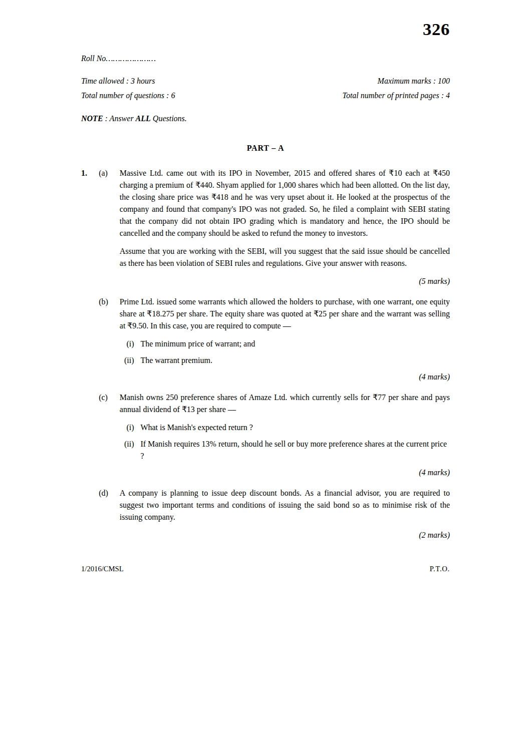326
Roll No…………………
| Time allowed : 3 hours | Maximum marks : 100 |
| Total number of questions : 6 | Total number of printed pages : 4 |
NOTE : Answer ALL Questions.
PART – A
1.
(a)
Massive Ltd. came out with its IPO in November, 2015 and offered shares of ₹10 each at ₹450 charging a premium of ₹440. Shyam applied for 1,000 shares which had been allotted. On the list day, the closing share price was ₹418 and he was very upset about it. He looked at the prospectus of the company and found that company's IPO was not graded. So, he filed a complaint with SEBI stating that the company did not obtain IPO grading which is mandatory and hence, the IPO should be cancelled and the company should be asked to refund the money to investors.
Assume that you are working with the SEBI, will you suggest that the said issue should be cancelled as there has been violation of SEBI rules and regulations. Give your answer with reasons.
(5 marks)
(b)
Prime Ltd. issued some warrants which allowed the holders to purchase, with one warrant, one equity share at ₹18.275 per share. The equity share was quoted at ₹25 per share and the warrant was selling at ₹9.50. In this case, you are required to compute —
(i) The minimum price of warrant; and
(ii) The warrant premium.
(4 marks)
(c)
Manish owns 250 preference shares of Amaze Ltd. which currently sells for ₹77 per share and pays annual dividend of ₹13 per share —
(i) What is Manish's expected return ?
(ii) If Manish requires 13% return, should he sell or buy more preference shares at the current price ?
(4 marks)
(d)
A company is planning to issue deep discount bonds. As a financial advisor, you are required to suggest two important terms and conditions of issuing the said bond so as to minimise risk of the issuing company.
(2 marks)
1/2016/CMSL P.T.O.